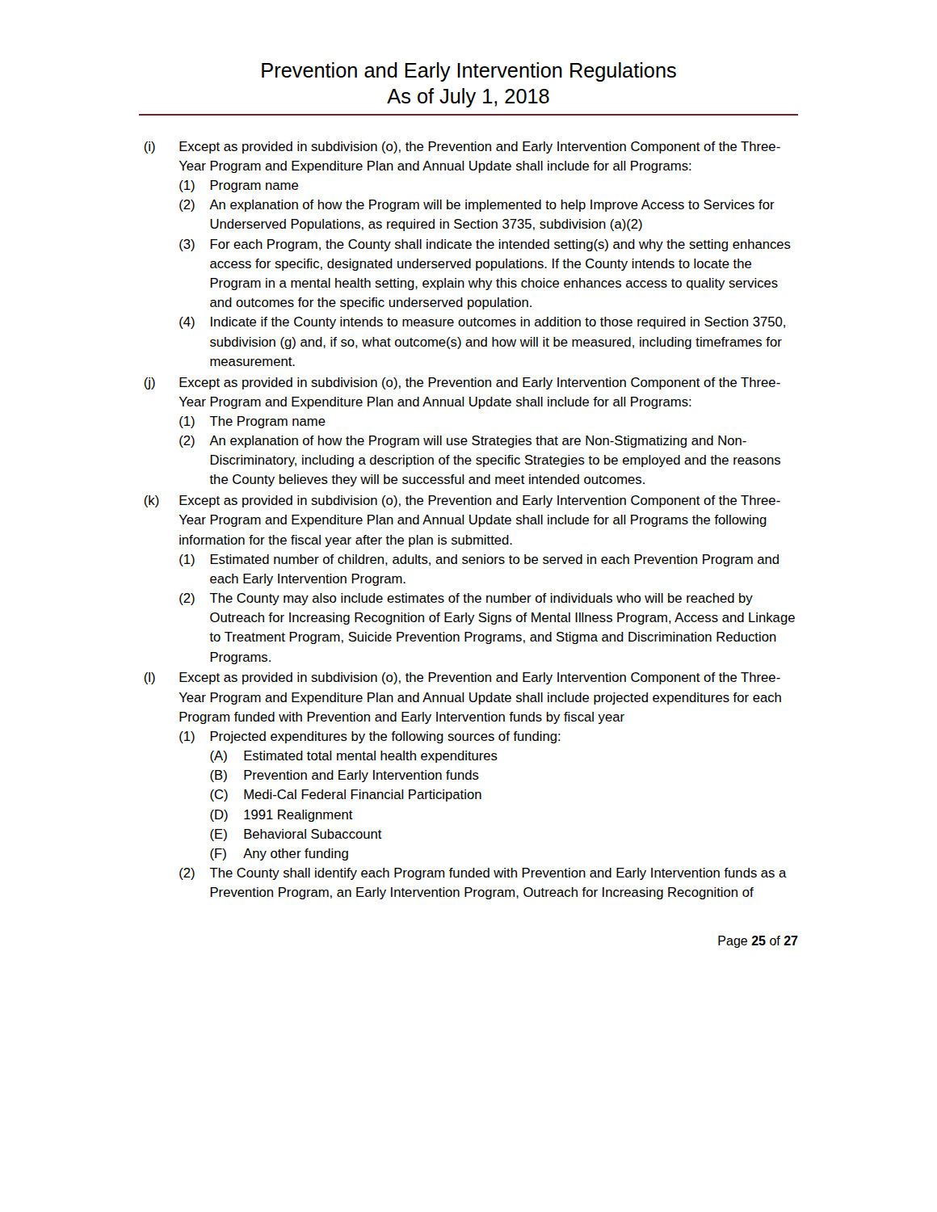Prevention and Early Intervention Regulations
As of July 1, 2018
(i)
Except as provided in subdivision (o), the Prevention and Early Intervention Component of the Three-Year Program and Expenditure Plan and Annual Update shall include for all Programs:
(1)
Program name
(2)
An explanation of how the Program will be implemented to help Improve Access to Services for Underserved Populations, as required in Section 3735, subdivision (a)(2)
(3)
For each Program, the County shall indicate the intended setting(s) and why the setting enhances access for specific, designated underserved populations. If the County intends to locate the Program in a mental health setting, explain why this choice enhances access to quality services and outcomes for the specific underserved population.
(4)
Indicate if the County intends to measure outcomes in addition to those required in Section 3750, subdivision (g) and, if so, what outcome(s) and how will it be measured, including timeframes for measurement.
(j)
Except as provided in subdivision (o), the Prevention and Early Intervention Component of the Three-Year Program and Expenditure Plan and Annual Update shall include for all Programs:
(1)
The Program name
(2)
An explanation of how the Program will use Strategies that are Non-Stigmatizing and Non-Discriminatory, including a description of the specific Strategies to be employed and the reasons the County believes they will be successful and meet intended outcomes.
(k)
Except as provided in subdivision (o), the Prevention and Early Intervention Component of the Three-Year Program and Expenditure Plan and Annual Update shall include for all Programs the following information for the fiscal year after the plan is submitted.
(1)
Estimated number of children, adults, and seniors to be served in each Prevention Program and each Early Intervention Program.
(2)
The County may also include estimates of the number of individuals who will be reached by Outreach for Increasing Recognition of Early Signs of Mental Illness Program, Access and Linkage to Treatment Program, Suicide Prevention Programs, and Stigma and Discrimination Reduction Programs.
(l)
Except as provided in subdivision (o), the Prevention and Early Intervention Component of the Three-Year Program and Expenditure Plan and Annual Update shall include projected expenditures for each Program funded with Prevention and Early Intervention funds by fiscal year
(1)
Projected expenditures by the following sources of funding:
(A)
Estimated total mental health expenditures
(B)
Prevention and Early Intervention funds
(C)
Medi-Cal Federal Financial Participation
(D)
1991 Realignment
(E)
Behavioral Subaccount
(F)
Any other funding
(2)
The County shall identify each Program funded with Prevention and Early Intervention funds as a Prevention Program, an Early Intervention Program, Outreach for Increasing Recognition of
Page 25 of 27